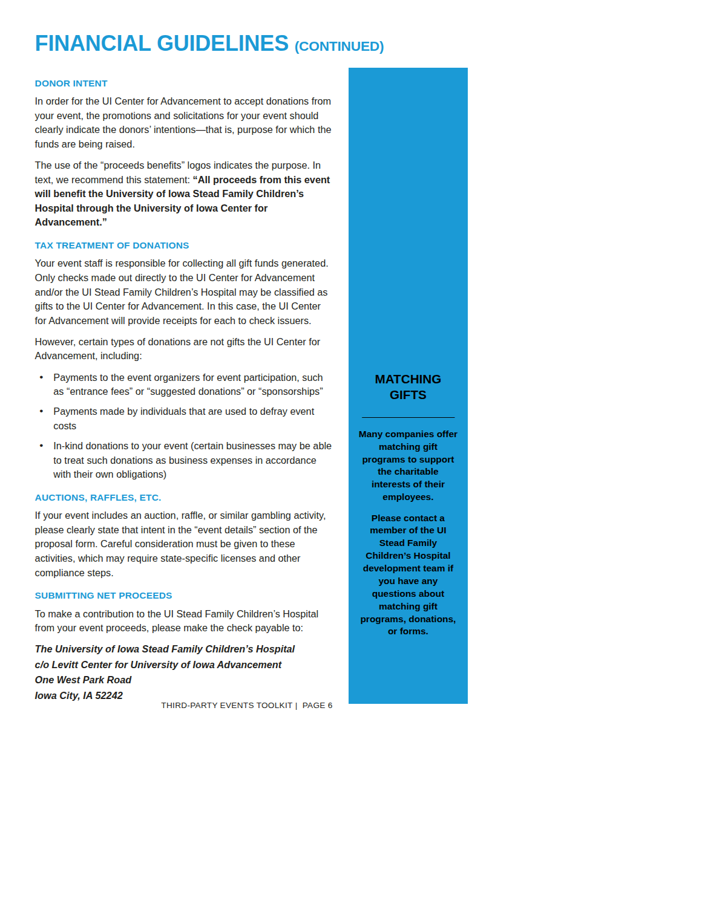FINANCIAL GUIDELINES (CONTINUED)
Donor Intent
In order for the UI Center for Advancement to accept donations from your event, the promotions and solicitations for your event should clearly indicate the donors’ intentions—that is, purpose for which the funds are being raised.
The use of the “proceeds benefits” logos indicates the purpose. In text, we recommend this statement: “All proceeds from this event will benefit the University of Iowa Stead Family Children’s Hospital through the University of Iowa Center for Advancement.”
Tax Treatment of Donations
Your event staff is responsible for collecting all gift funds generated. Only checks made out directly to the UI Center for Advancement and/or the UI Stead Family Children’s Hospital may be classified as gifts to the UI Center for Advancement. In this case, the UI Center for Advancement will provide receipts for each to check issuers.
However, certain types of donations are not gifts the UI Center for Advancement, including:
Payments to the event organizers for event participation, such as “entrance fees” or “suggested donations” or “sponsorships”
Payments made by individuals that are used to defray event costs
In-kind donations to your event (certain businesses may be able to treat such donations as business expenses in accordance with their own obligations)
Auctions, Raffles, etc.
If your event includes an auction, raffle, or similar gambling activity, please clearly state that intent in the “event details” section of the proposal form. Careful consideration must be given to these activities, which may require state-specific licenses and other compliance steps.
Submitting Net Proceeds
To make a contribution to the UI Stead Family Children’s Hospital from your event proceeds, please make the check payable to:
The University of Iowa Stead Family Children’s Hospital
c/o Levitt Center for University of Iowa Advancement
One West Park Road
Iowa City, IA 52242
MATCHING
GIFTS
_______________
Many companies offer matching gift programs to support the charitable interests of their employees.
Please contact a member of the UI Stead Family Children’s Hospital development team if you have any questions about matching gift programs, donations, or forms.
THIRD-PARTY EVENTS TOOLKIT | PAGE 6